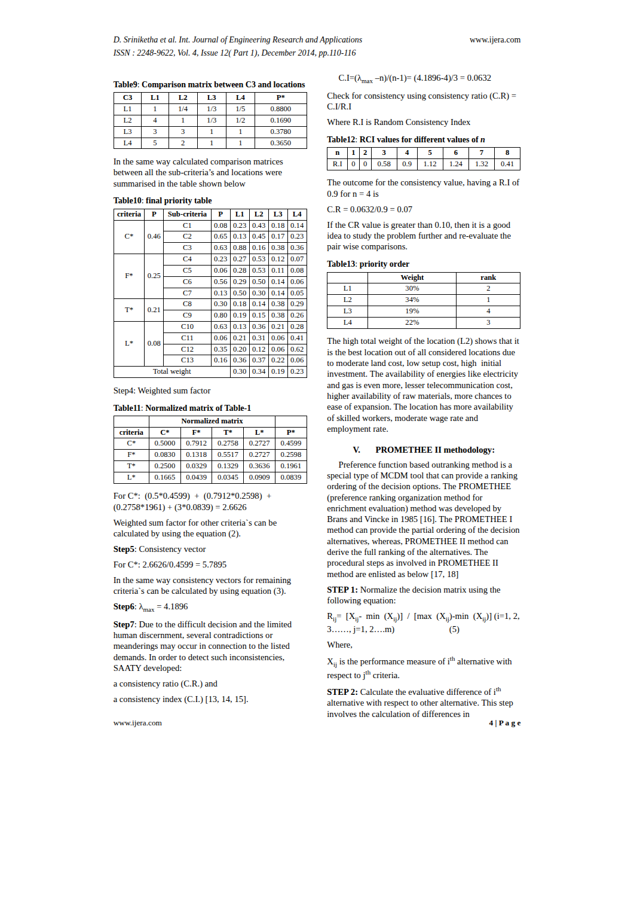www.ijera.com D. Sriniketha et al. Int. Journal of Engineering Research and Applications
ISSN : 2248-9622, Vol. 4, Issue 12( Part 1), December 2014, pp.110-116
Table9: Comparison matrix between C3 and locations
| C3 | L1 | L2 | L3 | L4 | P* |
| --- | --- | --- | --- | --- | --- |
| L1 | 1 | 1/4 | 1/3 | 1/5 | 0.8800 |
| L2 | 4 | 1 | 1/3 | 1/2 | 0.1690 |
| L3 | 3 | 3 | 1 | 1 | 0.3780 |
| L4 | 5 | 2 | 1 | 1 | 0.3650 |
In the same way calculated comparison matrices between all the sub-criteria’s and locations were summarised in the table shown below
Table10: final priority table
| criteria | P | Sub-criteria | P | L1 | L2 | L3 | L4 |
| --- | --- | --- | --- | --- | --- | --- | --- |
| C* | 0.46 | C1 | 0.08 | 0.23 | 0.43 | 0.18 | 0.14 |
| C2 | 0.65 | 0.13 | 0.45 | 0.17 | 0.23 |
| C3 | 0.63 | 0.88 | 0.16 | 0.38 | 0.36 |
| F* | 0.25 | C4 | 0.23 | 0.27 | 0.53 | 0.12 | 0.07 |
| C5 | 0.06 | 0.28 | 0.53 | 0.11 | 0.08 |
| C6 | 0.56 | 0.29 | 0.50 | 0.14 | 0.06 |
| C7 | 0.13 | 0.50 | 0.30 | 0.14 | 0.05 |
| T* | 0.21 | C8 | 0.30 | 0.18 | 0.14 | 0.38 | 0.29 |
| C9 | 0.80 | 0.19 | 0.15 | 0.38 | 0.26 |
| L* | 0.08 | C10 | 0.63 | 0.13 | 0.36 | 0.21 | 0.28 |
| C11 | 0.06 | 0.21 | 0.31 | 0.06 | 0.41 |
| C12 | 0.35 | 0.20 | 0.12 | 0.06 | 0.62 |
| C13 | 0.16 | 0.36 | 0.37 | 0.22 | 0.06 |
| Total weight | 0.30 | 0.34 | 0.19 | 0.23 |
Step4: Weighted sum factor
Table11: Normalized matrix of Table-1
| | Normalized matrix | |
| --- | --- | --- |
| criteria | C* | F* | T* | L* | P* |
| C* | 0.5000 | 0.7912 | 0.2758 | 0.2727 | 0.4599 |
| F* | 0.0830 | 0.1318 | 0.5517 | 0.2727 | 0.2598 |
| T* | 0.2500 | 0.0329 | 0.1329 | 0.3636 | 0.1961 |
| L* | 0.1665 | 0.0439 | 0.0345 | 0.0909 | 0.0839 |
For C*: (0.5*0.4599) + (0.7912*0.2598) + (0.2758*1961) + (3*0.0839) = 2.6626
Weighted sum factor for other criteria`s can be calculated by using the equation (2).
Step5: Consistency vector
For C*: 2.6626/0.4599 = 5.7895
In the same way consistency vectors for remaining criteria`s can be calculated by using equation (3).
Step6: λmax = 4.1896
Step7: Due to the difficult decision and the limited human discernment, several contradictions or meanderings may occur in connection to the listed demands. In order to detect such inconsistencies, SAATY developed:
a consistency ratio (C.R.) and
a consistency index (C.I.) [13, 14, 15].
C.I=(λmax –n)/(n-1)= (4.1896-4)/3 = 0.0632
Check for consistency using consistency ratio (C.R) = C.I/R.I
Where R.I is Random Consistency Index
Table12: RCI values for different values of n
| n | 1 | 2 | 3 | 4 | 5 | 6 | 7 | 8 |
| --- | --- | --- | --- | --- | --- | --- | --- | --- |
| R.I | 0 | 0 | 0.58 | 0.9 | 1.12 | 1.24 | 1.32 | 0.41 |
The outcome for the consistency value, having a R.I of 0.9 for n = 4 is
C.R = 0.0632/0.9 = 0.07
If the CR value is greater than 0.10, then it is a good idea to study the problem further and re-evaluate the pair wise comparisons.
Table13: priority order
| | Weight | rank |
| --- | --- | --- |
| L1 | 30% | 2 |
| L2 | 34% | 1 |
| L3 | 19% | 4 |
| L4 | 22% | 3 |
The high total weight of the location (L2) shows that it is the best location out of all considered locations due to moderate land cost, low setup cost, high initial investment. The availability of energies like electricity and gas is even more, lesser telecommunication cost, higher availability of raw materials, more chances to ease of expansion. The location has more availability of skilled workers, moderate wage rate and employment rate.
V. PROMETHEE II methodology:
Preference function based outranking method is a special type of MCDM tool that can provide a ranking ordering of the decision options. The PROMETHEE (preference ranking organization method for enrichment evaluation) method was developed by Brans and Vincke in 1985 [16]. The PROMETHEE I method can provide the partial ordering of the decision alternatives, whereas, PROMETHEE II method can derive the full ranking of the alternatives. The procedural steps as involved in PROMETHEE II method are enlisted as below [17, 18]
STEP 1: Normalize the decision matrix using the following equation:
Rij= [Xij- min (Xij)] / [max (Xij)-min (Xij)] (i=1, 2, 3……, j=1, 2….m) (5)
Where,
Xij is the performance measure of ith alternative with respect to jth criteria.
STEP 2: Calculate the evaluative difference of ith alternative with respect to other alternative. This step involves the calculation of differences in
www.ijera.com 4 | P a g e